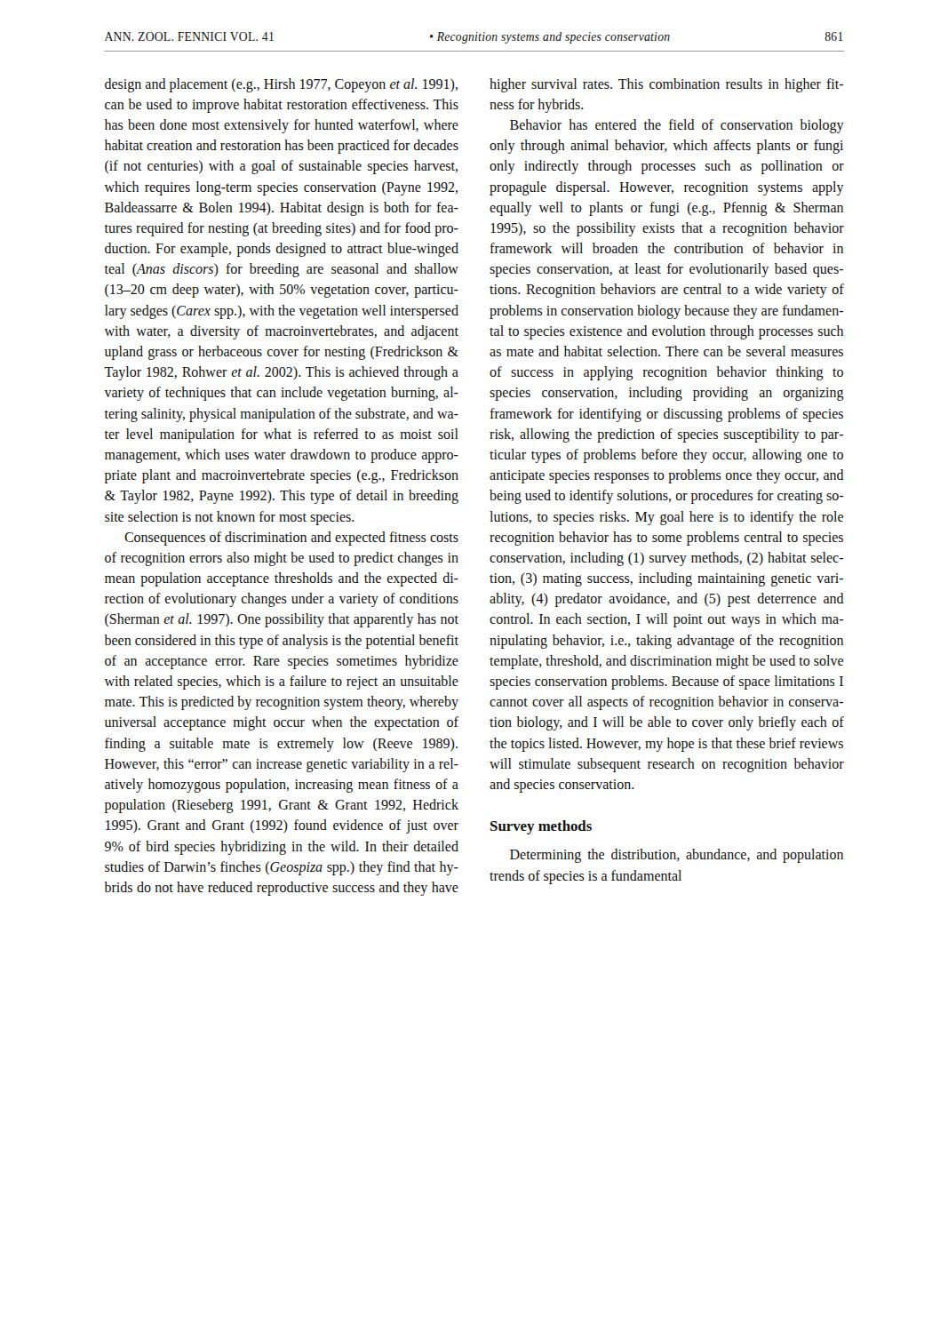Ann. Zool. Fennici Vol. 41 • Recognition systems and species conservation 861
design and placement (e.g., Hirsh 1977, Copeyon et al. 1991), can be used to improve habitat restoration effectiveness. This has been done most extensively for hunted waterfowl, where habitat creation and restoration has been practiced for decades (if not centuries) with a goal of sustainable species harvest, which requires long-term species conservation (Payne 1992, Baldeassarre & Bolen 1994). Habitat design is both for features required for nesting (at breeding sites) and for food production. For example, ponds designed to attract blue-winged teal (Anas discors) for breeding are seasonal and shallow (13–20 cm deep water), with 50% vegetation cover, particulary sedges (Carex spp.), with the vegetation well interspersed with water, a diversity of macroinvertebrates, and adjacent upland grass or herbaceous cover for nesting (Fredrickson & Taylor 1982, Rohwer et al. 2002). This is achieved through a variety of techniques that can include vegetation burning, altering salinity, physical manipulation of the substrate, and water level manipulation for what is referred to as moist soil management, which uses water drawdown to produce appropriate plant and macroinvertebrate species (e.g., Fredrickson & Taylor 1982, Payne 1992). This type of detail in breeding site selection is not known for most species.
Consequences of discrimination and expected fitness costs of recognition errors also might be used to predict changes in mean population acceptance thresholds and the expected direction of evolutionary changes under a variety of conditions (Sherman et al. 1997). One possibility that apparently has not been considered in this type of analysis is the potential benefit of an acceptance error. Rare species sometimes hybridize with related species, which is a failure to reject an unsuitable mate. This is predicted by recognition system theory, whereby universal acceptance might occur when the expectation of finding a suitable mate is extremely low (Reeve 1989). However, this “error” can increase genetic variability in a relatively homozygous population, increasing mean fitness of a population (Rieseberg 1991, Grant & Grant 1992, Hedrick 1995). Grant and Grant (1992) found evidence of just over 9% of bird species hybridizing in the wild. In their detailed studies of Darwin’s finches (Geospiza spp.) they find that hybrids do not have reduced reproductive success and they have higher survival rates. This combination results in higher fitness for hybrids.
Behavior has entered the field of conservation biology only through animal behavior, which affects plants or fungi only indirectly through processes such as pollination or propagule dispersal. However, recognition systems apply equally well to plants or fungi (e.g., Pfennig & Sherman 1995), so the possibility exists that a recognition behavior framework will broaden the contribution of behavior in species conservation, at least for evolutionarily based questions. Recognition behaviors are central to a wide variety of problems in conservation biology because they are fundamental to species existence and evolution through processes such as mate and habitat selection. There can be several measures of success in applying recognition behavior thinking to species conservation, including providing an organizing framework for identifying or discussing problems of species risk, allowing the prediction of species susceptibility to particular types of problems before they occur, allowing one to anticipate species responses to problems once they occur, and being used to identify solutions, or procedures for creating solutions, to species risks. My goal here is to identify the role recognition behavior has to some problems central to species conservation, including (1) survey methods, (2) habitat selection, (3) mating success, including maintaining genetic variablity, (4) predator avoidance, and (5) pest deterrence and control. In each section, I will point out ways in which manipulating behavior, i.e., taking advantage of the recognition template, threshold, and discrimination might be used to solve species conservation problems. Because of space limitations I cannot cover all aspects of recognition behavior in conservation biology, and I will be able to cover only briefly each of the topics listed. However, my hope is that these brief reviews will stimulate subsequent research on recognition behavior and species conservation.
Survey methods
Determining the distribution, abundance, and population trends of species is a fundamental